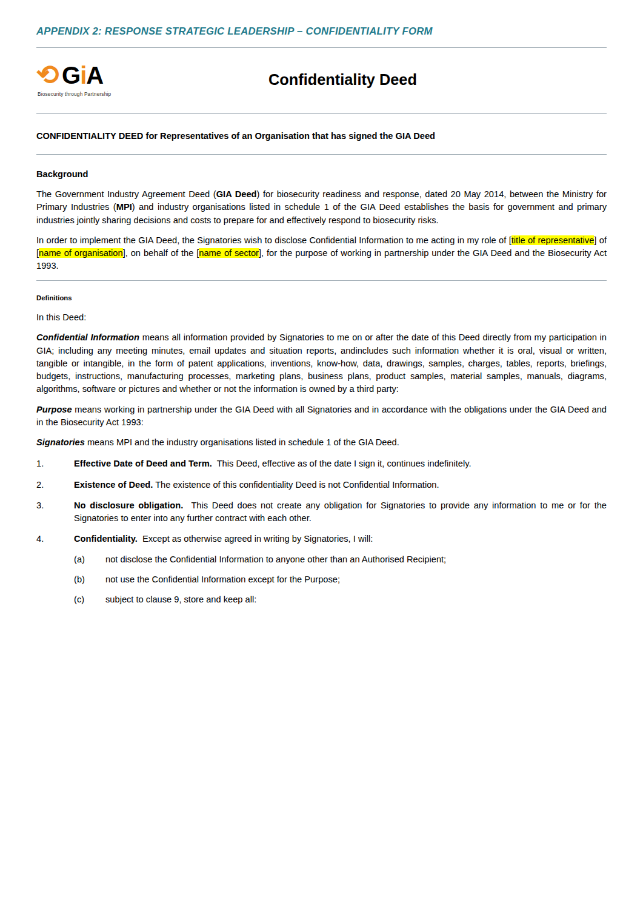APPENDIX 2: RESPONSE STRATEGIC LEADERSHIP – CONFIDENTIALITY FORM
⟳ GiA
Biosecurity through Partnership
Confidentiality Deed
CONFIDENTIALITY DEED for Representatives of an Organisation that has signed the GIA Deed
Background
The Government Industry Agreement Deed (GIA Deed) for biosecurity readiness and response, dated 20 May 2014, between the Ministry for Primary Industries (MPI) and industry organisations listed in schedule 1 of the GIA Deed establishes the basis for government and primary industries jointly sharing decisions and costs to prepare for and effectively respond to biosecurity risks.
In order to implement the GIA Deed, the Signatories wish to disclose Confidential Information to me acting in my role of [title of representative] of [name of organisation], on behalf of the [name of sector], for the purpose of working in partnership under the GIA Deed and the Biosecurity Act 1993.
Definitions
In this Deed:
Confidential Information means all information provided by Signatories to me on or after the date of this Deed directly from my participation in GIA; including any meeting minutes, email updates and situation reports, andincludes such information whether it is oral, visual or written, tangible or intangible, in the form of patent applications, inventions, know-how, data, drawings, samples, charges, tables, reports, briefings, budgets, instructions, manufacturing processes, marketing plans, business plans, product samples, material samples, manuals, diagrams, algorithms, software or pictures and whether or not the information is owned by a third party:
Purpose means working in partnership under the GIA Deed with all Signatories and in accordance with the obligations under the GIA Deed and in the Biosecurity Act 1993:
Signatories means MPI and the industry organisations listed in schedule 1 of the GIA Deed.
Effective Date of Deed and Term. This Deed, effective as of the date I sign it, continues indefinitely.
Existence of Deed. The existence of this confidentiality Deed is not Confidential Information.
No disclosure obligation. This Deed does not create any obligation for Signatories to provide any information to me or for the Signatories to enter into any further contract with each other.
Confidentiality. Except as otherwise agreed in writing by Signatories, I will:
not disclose the Confidential Information to anyone other than an Authorised Recipient;
not use the Confidential Information except for the Purpose;
subject to clause 9, store and keep all: